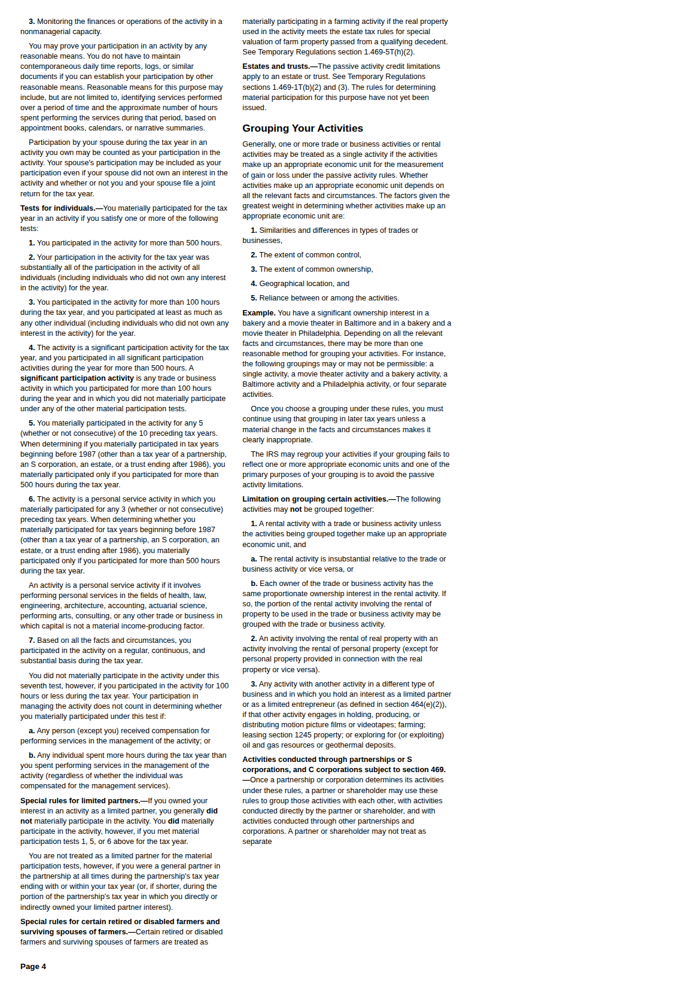3. Monitoring the finances or operations of the activity in a nonmanagerial capacity.
You may prove your participation in an activity by any reasonable means. You do not have to maintain contemporaneous daily time reports, logs, or similar documents if you can establish your participation by other reasonable means. Reasonable means for this purpose may include, but are not limited to, identifying services performed over a period of time and the approximate number of hours spent performing the services during that period, based on appointment books, calendars, or narrative summaries.
Participation by your spouse during the tax year in an activity you own may be counted as your participation in the activity. Your spouse's participation may be included as your participation even if your spouse did not own an interest in the activity and whether or not you and your spouse file a joint return for the tax year.
Tests for individuals.—You materially participated for the tax year in an activity if you satisfy one or more of the following tests:
1. You participated in the activity for more than 500 hours.
2. Your participation in the activity for the tax year was substantially all of the participation in the activity of all individuals (including individuals who did not own any interest in the activity) for the year.
3. You participated in the activity for more than 100 hours during the tax year, and you participated at least as much as any other individual (including individuals who did not own any interest in the activity) for the year.
4. The activity is a significant participation activity for the tax year, and you participated in all significant participation activities during the year for more than 500 hours. A significant participation activity is any trade or business activity in which you participated for more than 100 hours during the year and in which you did not materially participate under any of the other material participation tests.
5. You materially participated in the activity for any 5 (whether or not consecutive) of the 10 preceding tax years. When determining if you materially participated in tax years beginning before 1987 (other than a tax year of a partnership, an S corporation, an estate, or a trust ending after 1986), you materially participated only if you participated for more than 500 hours during the tax year.
6. The activity is a personal service activity in which you materially participated for any 3 (whether or not consecutive) preceding tax years. When determining whether you materially participated for tax years beginning before 1987 (other than a tax year of a partnership, an S corporation, an estate, or a trust ending after 1986), you materially participated only if you participated for more than 500 hours during the tax year.
An activity is a personal service activity if it involves performing personal services in the fields of health, law, engineering, architecture, accounting, actuarial science, performing arts, consulting, or any other trade or business in which capital is not a material income-producing factor.
7. Based on all the facts and circumstances, you participated in the activity on a regular, continuous, and substantial basis during the tax year.
You did not materially participate in the activity under this seventh test, however, if you participated in the activity for 100 hours or less during the tax year. Your participation in managing the activity does not count in determining whether you materially participated under this test if:
a. Any person (except you) received compensation for performing services in the management of the activity; or
b. Any individual spent more hours during the tax year than you spent performing services in the management of the activity (regardless of whether the individual was compensated for the management services).
Special rules for limited partners.—If you owned your interest in an activity as a limited partner, you generally did not materially participate in the activity. You did materially participate in the activity, however, if you met material participation tests 1, 5, or 6 above for the tax year.
You are not treated as a limited partner for the material participation tests, however, if you were a general partner in the partnership at all times during the partnership's tax year ending with or within your tax year (or, if shorter, during the portion of the partnership's tax year in which you directly or indirectly owned your limited partner interest).
Special rules for certain retired or disabled farmers and surviving spouses of farmers.—Certain retired or disabled farmers and surviving spouses of farmers are treated as materially participating in a farming activity if the real property used in the activity meets the estate tax rules for special valuation of farm property passed from a qualifying decedent. See Temporary Regulations section 1.469-5T(h)(2).
Estates and trusts.—The passive activity credit limitations apply to an estate or trust. See Temporary Regulations sections 1.469-1T(b)(2) and (3). The rules for determining material participation for this purpose have not yet been issued.
Grouping Your Activities
Generally, one or more trade or business activities or rental activities may be treated as a single activity if the activities make up an appropriate economic unit for the measurement of gain or loss under the passive activity rules. Whether activities make up an appropriate economic unit depends on all the relevant facts and circumstances. The factors given the greatest weight in determining whether activities make up an appropriate economic unit are:
1. Similarities and differences in types of trades or businesses,
2. The extent of common control,
3. The extent of common ownership,
4. Geographical location, and
5. Reliance between or among the activities.
Example. You have a significant ownership interest in a bakery and a movie theater in Baltimore and in a bakery and a movie theater in Philadelphia. Depending on all the relevant facts and circumstances, there may be more than one reasonable method for grouping your activities. For instance, the following groupings may or may not be permissible: a single activity, a movie theater activity and a bakery activity, a Baltimore activity and a Philadelphia activity, or four separate activities.
Once you choose a grouping under these rules, you must continue using that grouping in later tax years unless a material change in the facts and circumstances makes it clearly inappropriate.
The IRS may regroup your activities if your grouping fails to reflect one or more appropriate economic units and one of the primary purposes of your grouping is to avoid the passive activity limitations.
Limitation on grouping certain activities.—The following activities may not be grouped together:
1. A rental activity with a trade or business activity unless the activities being grouped together make up an appropriate economic unit, and
a. The rental activity is insubstantial relative to the trade or business activity or vice versa, or
b. Each owner of the trade or business activity has the same proportionate ownership interest in the rental activity. If so, the portion of the rental activity involving the rental of property to be used in the trade or business activity may be grouped with the trade or business activity.
2. An activity involving the rental of real property with an activity involving the rental of personal property (except for personal property provided in connection with the real property or vice versa).
3. Any activity with another activity in a different type of business and in which you hold an interest as a limited partner or as a limited entrepreneur (as defined in section 464(e)(2)), if that other activity engages in holding, producing, or distributing motion picture films or videotapes; farming; leasing section 1245 property; or exploring for (or exploiting) oil and gas resources or geothermal deposits.
Activities conducted through partnerships or S corporations, and C corporations subject to section 469.—Once a partnership or corporation determines its activities under these rules, a partner or shareholder may use these rules to group those activities with each other, with activities conducted directly by the partner or shareholder, and with activities conducted through other partnerships and corporations. A partner or shareholder may not treat as separate
Page 4